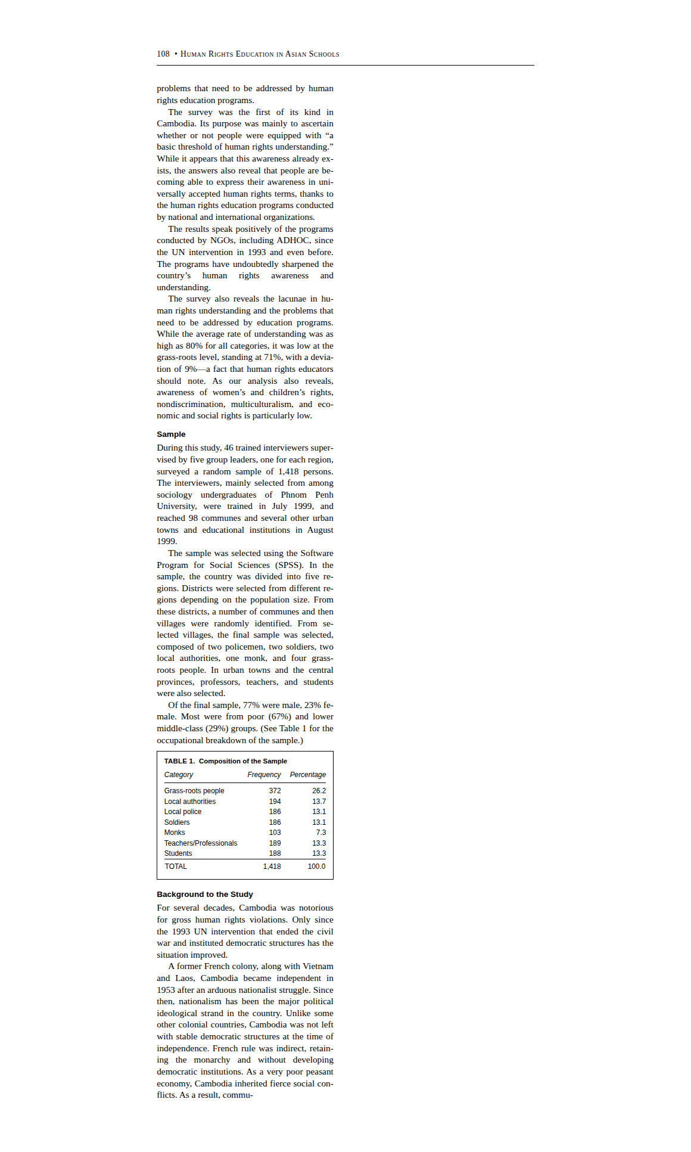108•Human Rights Education in Asian Schools
problems that need to be addressed by human rights education programs.
The survey was the first of its kind in Cambodia. Its purpose was mainly to ascertain whether or not people were equipped with “a basic threshold of human rights understanding.” While it appears that this awareness already exists, the answers also reveal that people are becoming able to express their awareness in universally accepted human rights terms, thanks to the human rights education programs conducted by national and international organizations.
The results speak positively of the programs conducted by NGOs, including ADHOC, since the UN intervention in 1993 and even before. The programs have undoubtedly sharpened the country’s human rights awareness and understanding.
The survey also reveals the lacunae in human rights understanding and the problems that need to be addressed by education programs. While the average rate of understanding was as high as 80% for all categories, it was low at the grass-roots level, standing at 71%, with a deviation of 9%—a fact that human rights educators should note. As our analysis also reveals, awareness of women’s and children’s rights, nondiscrimination, multiculturalism, and economic and social rights is particularly low.
Sample
During this study, 46 trained interviewers supervised by five group leaders, one for each region, surveyed a random sample of 1,418 persons. The interviewers, mainly selected from among sociology undergraduates of Phnom Penh University, were trained in July 1999, and reached 98 communes and several other urban towns and educational institutions in August 1999.
The sample was selected using the Software Program for Social Sciences (SPSS). In the sample, the country was divided into five regions. Districts were selected from different regions depending on the population size. From these districts, a number of communes and then villages were randomly identified. From selected villages, the final sample was selected, composed of two policemen, two soldiers, two local authorities, one monk, and four grass-roots people. In urban towns and the central provinces, professors, teachers, and students were also selected.
Of the final sample, 77% were male, 23% female. Most were from poor (67%) and lower middle-class (29%) groups. (See Table 1 for the occupational breakdown of the sample.)
TABLE 1. Composition of the Sample
| Category | Frequency | Percentage |
| --- | --- | --- |
| Grass-roots people | 372 | 26.2 |
| Local authorities | 194 | 13.7 |
| Local police | 186 | 13.1 |
| Soldiers | 186 | 13.1 |
| Monks | 103 | 7.3 |
| Teachers/Professionals | 189 | 13.3 |
| Students | 188 | 13.3 |
| TOTAL | 1,418 | 100.0 |
Background to the Study
For several decades, Cambodia was notorious for gross human rights violations. Only since the 1993 UN intervention that ended the civil war and instituted democratic structures has the situation improved.
A former French colony, along with Vietnam and Laos, Cambodia became independent in 1953 after an arduous nationalist struggle. Since then, nationalism has been the major political ideological strand in the country. Unlike some other colonial countries, Cambodia was not left with stable democratic structures at the time of independence. French rule was indirect, retaining the monarchy and without developing democratic institutions. As a very poor peasant economy, Cambodia inherited fierce social conflicts. As a result, commu-